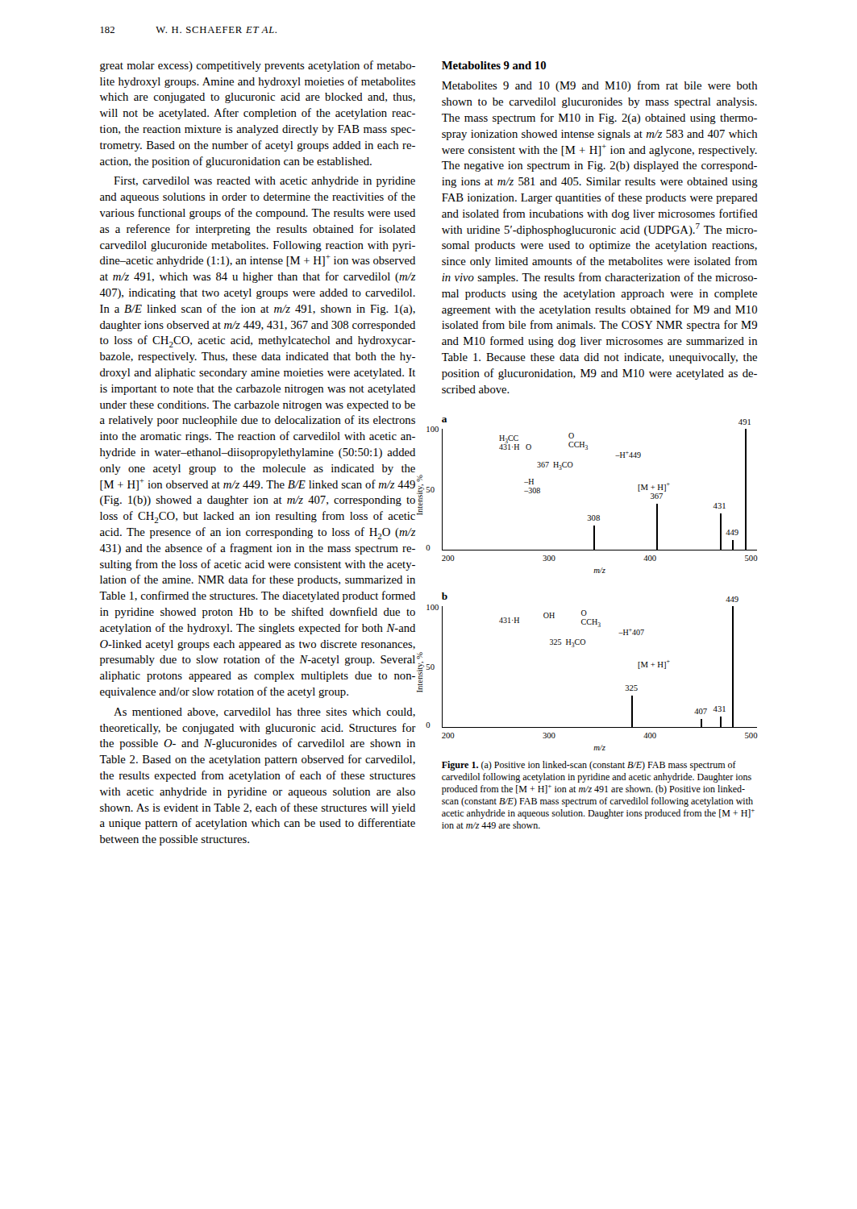182 W. H. SCHAEFER ET AL.
great molar excess) competitively prevents acetylation of metabolite hydroxyl groups. Amine and hydroxyl moieties of metabolites which are conjugated to glucuronic acid are blocked and, thus, will not be acetylated. After completion of the acetylation reaction, the reaction mixture is analyzed directly by FAB mass spectrometry. Based on the number of acetyl groups added in each reaction, the position of glucuronidation can be established.
First, carvedilol was reacted with acetic anhydride in pyridine and aqueous solutions in order to determine the reactivities of the various functional groups of the compound. The results were used as a reference for interpreting the results obtained for isolated carvedilol glucuronide metabolites. Following reaction with pyridine–acetic anhydride (1:1), an intense [M + H]+ ion was observed at m/z 491, which was 84 u higher than that for carvedilol (m/z 407), indicating that two acetyl groups were added to carvedilol. In a B/E linked scan of the ion at m/z 491, shown in Fig. 1(a), daughter ions observed at m/z 449, 431, 367 and 308 corresponded to loss of CH2CO, acetic acid, methylcatechol and hydroxycarbazole, respectively. Thus, these data indicated that both the hydroxyl and aliphatic secondary amine moieties were acetylated. It is important to note that the carbazole nitrogen was not acetylated under these conditions. The carbazole nitrogen was expected to be a relatively poor nucleophile due to delocalization of its electrons into the aromatic rings. The reaction of carvedilol with acetic anhydride in water–ethanol–diisopropylethylamine (50:50:1) added only one acetyl group to the molecule as indicated by the [M + H]+ ion observed at m/z 449. The B/E linked scan of m/z 449 (Fig. 1(b)) showed a daughter ion at m/z 407, corresponding to loss of CH2CO, but lacked an ion resulting from loss of acetic acid. The presence of an ion corresponding to loss of H2O (m/z 431) and the absence of a fragment ion in the mass spectrum resulting from the loss of acetic acid were consistent with the acetylation of the amine. NMR data for these products, summarized in Table 1, confirmed the structures. The diacetylated product formed in pyridine showed proton Hb to be shifted downfield due to acetylation of the hydroxyl. The singlets expected for both N-and O-linked acetyl groups each appeared as two discrete resonances, presumably due to slow rotation of the N-acetyl group. Several aliphatic protons appeared as complex multiplets due to non-equivalence and/or slow rotation of the acetyl group.
As mentioned above, carvedilol has three sites which could, theoretically, be conjugated with glucuronic acid. Structures for the possible O- and N-glucuronides of carvedilol are shown in Table 2. Based on the acetylation pattern observed for carvedilol, the results expected from acetylation of each of these structures with acetic anhydride in pyridine or aqueous solution are also shown. As is evident in Table 2, each of these structures will yield a unique pattern of acetylation which can be used to differentiate between the possible structures.
Metabolites 9 and 10
Metabolites 9 and 10 (M9 and M10) from rat bile were both shown to be carvedilol glucuronides by mass spectral analysis. The mass spectrum for M10 in Fig. 2(a) obtained using thermospray ionization showed intense signals at m/z 583 and 407 which were consistent with the [M + H]+ ion and aglycone, respectively. The negative ion spectrum in Fig. 2(b) displayed the corresponding ions at m/z 581 and 405. Similar results were obtained using FAB ionization. Larger quantities of these products were prepared and isolated from incubations with dog liver microsomes fortified with uridine 5′-diphosphoglucuronic acid (UDPGA).7 The microsomal products were used to optimize the acetylation reactions, since only limited amounts of the metabolites were isolated from in vivo samples. The results from characterization of the microsomal products using the acetylation approach were in complete agreement with the acetylation results obtained for M9 and M10 isolated from bile from animals. The COSY NMR spectra for M9 and M10 formed using dog liver microsomes are summarized in Table 1. Because these data did not indicate, unequivocally, the position of glucuronidation, M9 and M10 were acetylated as described above.
a
Intensity, % 100 50 0 H3CC
431·H O O
CCH3 367 H3CO –H+449 –H
–308 [M + H]+ 491 431 367 308 449
200300400500
m/z
b
Intensity, % 100 50 0 431·H OH O
CCH3 325 H3CO –H+407 [M + H]+ 449 325 407 431
200300400500
m/z
Figure 1. (a) Positive ion linked-scan (constant B/E) FAB mass spectrum of carvedilol following acetylation in pyridine and acetic anhydride. Daughter ions produced from the [M + H]+ ion at m/z 491 are shown. (b) Positive ion linked-scan (constant B/E) FAB mass spectrum of carvedilol following acetylation with acetic anhydride in aqueous solution. Daughter ions produced from the [M + H]+ ion at m/z 449 are shown.